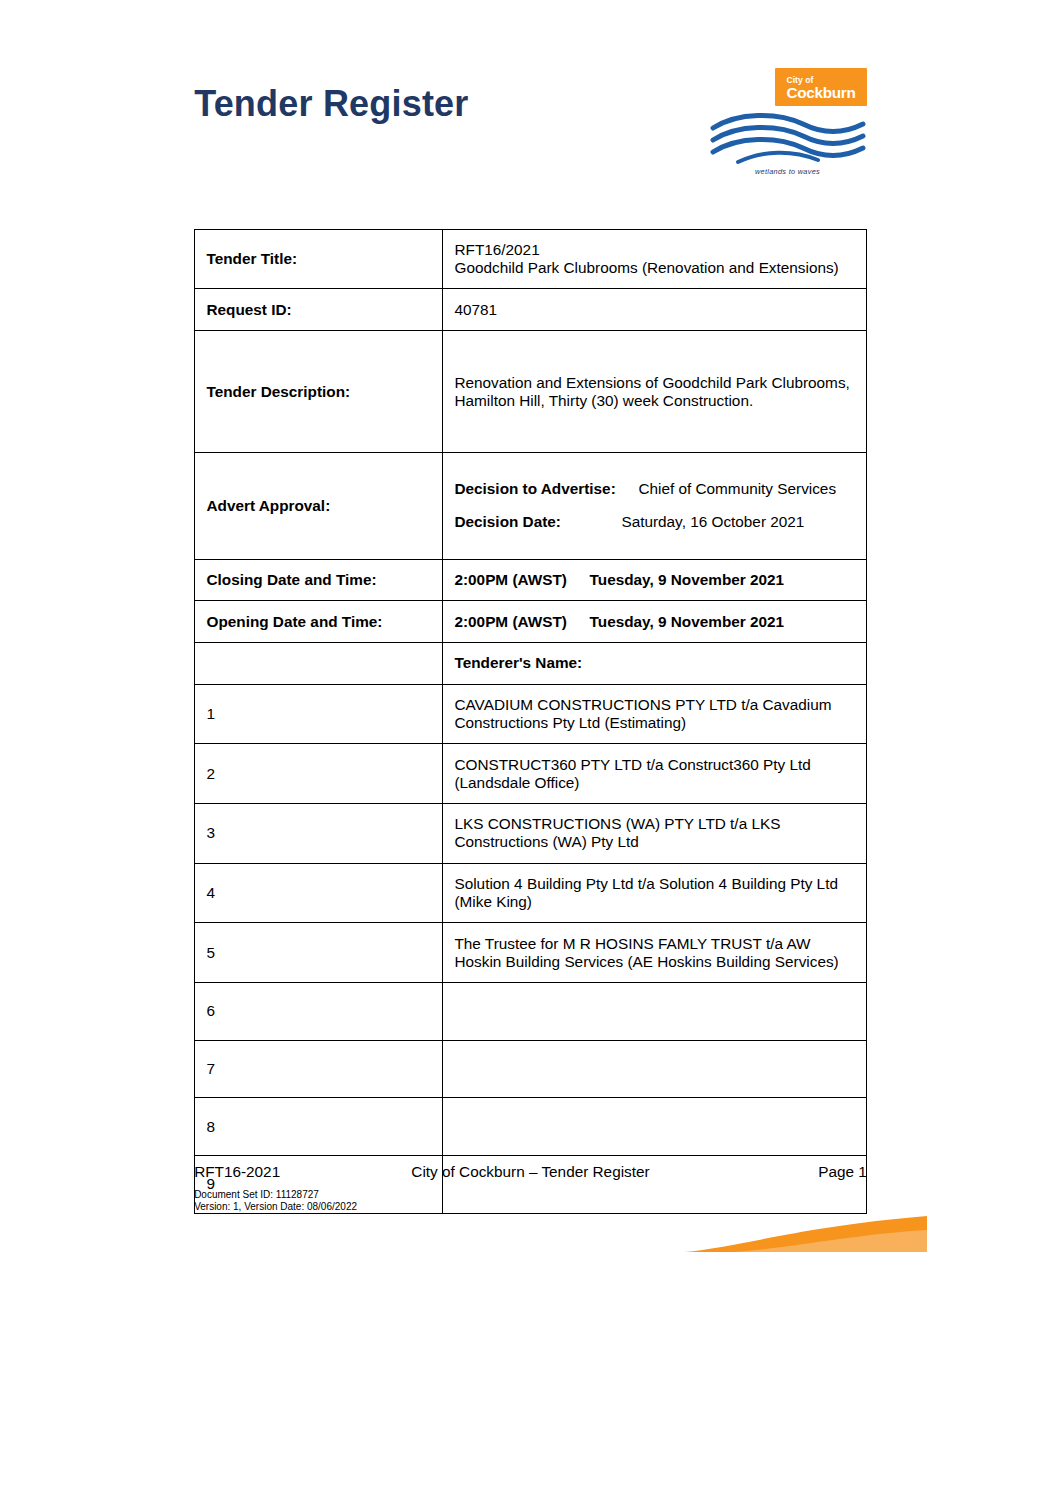Tender Register
City of Cockburn
wetlands to waves
| Tender Title: | RFT16/2021 Goodchild Park Clubrooms (Renovation and Extensions) |
| Request ID: | 40781 |
| Tender Description: | Renovation and Extensions of Goodchild Park Clubrooms, Hamilton Hill, Thirty (30) week Construction. |
| Advert Approval: | Decision to Advertise: Chief of Community Services Decision Date: Saturday, 16 October 2021 |
| Closing Date and Time: | 2:00PM (AWST) Tuesday, 9 November 2021 |
| Opening Date and Time: | 2:00PM (AWST) Tuesday, 9 November 2021 |
| | Tenderer's Name: |
| 1 | CAVADIUM CONSTRUCTIONS PTY LTD t/a Cavadium Constructions Pty Ltd (Estimating) |
| 2 | CONSTRUCT360 PTY LTD t/a Construct360 Pty Ltd (Landsdale Office) |
| 3 | LKS CONSTRUCTIONS (WA) PTY LTD t/a LKS Constructions (WA) Pty Ltd |
| 4 | Solution 4 Building Pty Ltd t/a Solution 4 Building Pty Ltd (Mike King) |
| 5 | The Trustee for M R HOSINS FAMLY TRUST t/a AW Hoskin Building Services (AE Hoskins Building Services) |
| 6 | |
| 7 | |
| 8 | |
| 9 | |
RFT16-2021
City of Cockburn – Tender Register
Page 1
Document Set ID: 11128727
Version: 1, Version Date: 08/06/2022